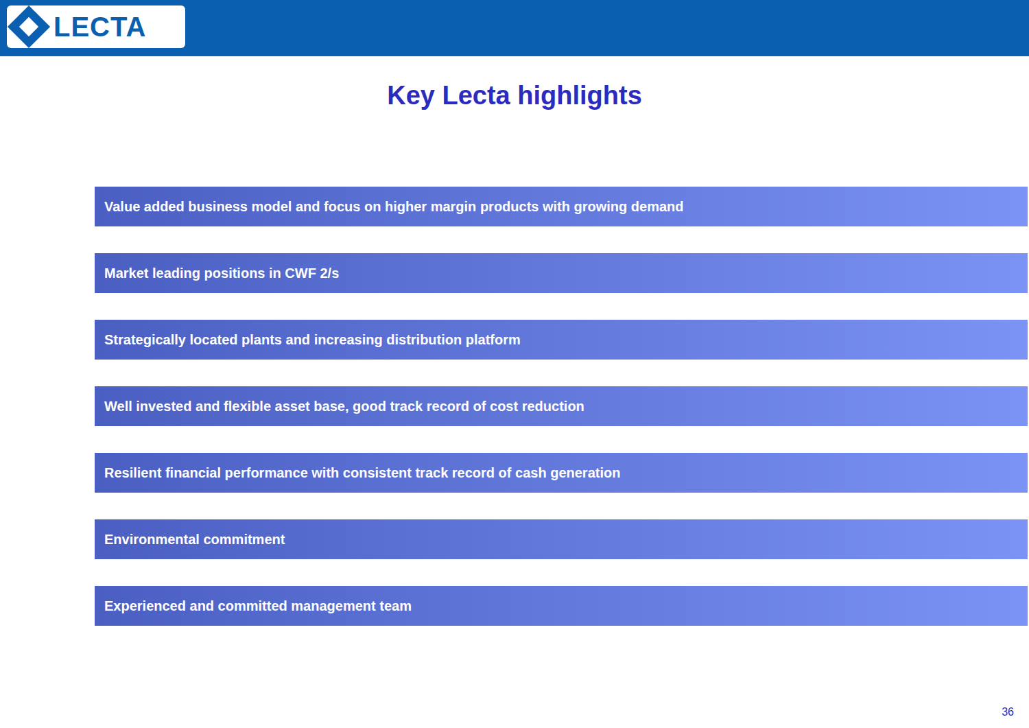LECTA
Key Lecta highlights
Value added business model and focus on higher margin products with growing demand
Market leading positions in CWF 2/s
Strategically located plants and increasing distribution platform
Well invested and flexible asset base, good track record of cost reduction
Resilient financial performance with consistent track record of cash generation
Environmental commitment
Experienced and committed management team
36